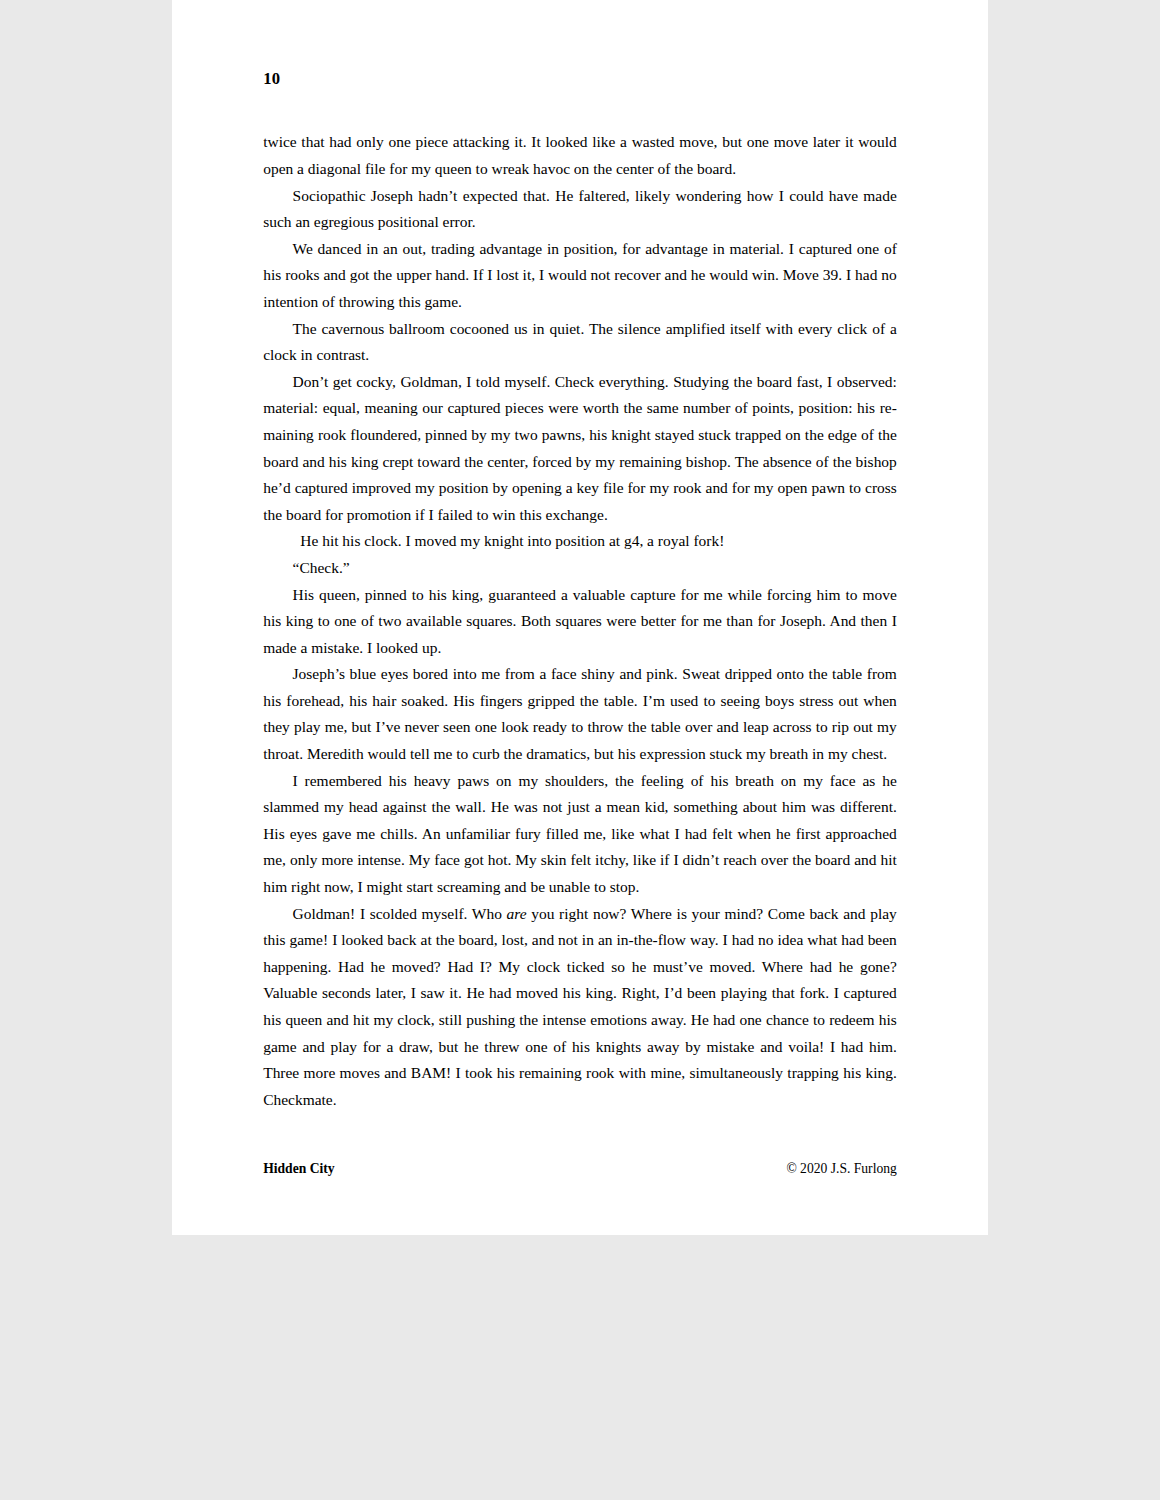10
twice that had only one piece attacking it. It looked like a wasted move, but one move later it would open a diagonal file for my queen to wreak havoc on the center of the board.
Sociopathic Joseph hadn’t expected that. He faltered, likely wondering how I could have made such an egregious positional error.
We danced in an out, trading advantage in position, for advantage in material. I captured one of his rooks and got the upper hand. If I lost it, I would not recover and he would win. Move 39. I had no intention of throwing this game.
The cavernous ballroom cocooned us in quiet. The silence amplified itself with every click of a clock in contrast.
Don’t get cocky, Goldman, I told myself. Check everything. Studying the board fast, I observed: material: equal, meaning our captured pieces were worth the same number of points, position: his remaining rook floundered, pinned by my two pawns, his knight stayed stuck trapped on the edge of the board and his king crept toward the center, forced by my remaining bishop. The absence of the bishop he’d captured improved my position by opening a key file for my rook and for my open pawn to cross the board for promotion if I failed to win this exchange.
He hit his clock. I moved my knight into position at g4, a royal fork!
“Check.”
His queen, pinned to his king, guaranteed a valuable capture for me while forcing him to move his king to one of two available squares. Both squares were better for me than for Joseph. And then I made a mistake. I looked up.
Joseph’s blue eyes bored into me from a face shiny and pink. Sweat dripped onto the table from his forehead, his hair soaked. His fingers gripped the table. I’m used to seeing boys stress out when they play me, but I’ve never seen one look ready to throw the table over and leap across to rip out my throat. Meredith would tell me to curb the dramatics, but his expression stuck my breath in my chest.
I remembered his heavy paws on my shoulders, the feeling of his breath on my face as he slammed my head against the wall. He was not just a mean kid, something about him was different. His eyes gave me chills. An unfamiliar fury filled me, like what I had felt when he first approached me, only more intense. My face got hot. My skin felt itchy, like if I didn’t reach over the board and hit him right now, I might start screaming and be unable to stop.
Goldman! I scolded myself. Who are you right now? Where is your mind? Come back and play this game! I looked back at the board, lost, and not in an in-the-flow way. I had no idea what had been happening. Had he moved? Had I? My clock ticked so he must’ve moved. Where had he gone? Valuable seconds later, I saw it. He had moved his king. Right, I’d been playing that fork. I captured his queen and hit my clock, still pushing the intense emotions away. He had one chance to redeem his game and play for a draw, but he threw one of his knights away by mistake and voila! I had him. Three more moves and BAM! I took his remaining rook with mine, simultaneously trapping his king. Checkmate.
Hidden City © 2020 J.S. Furlong